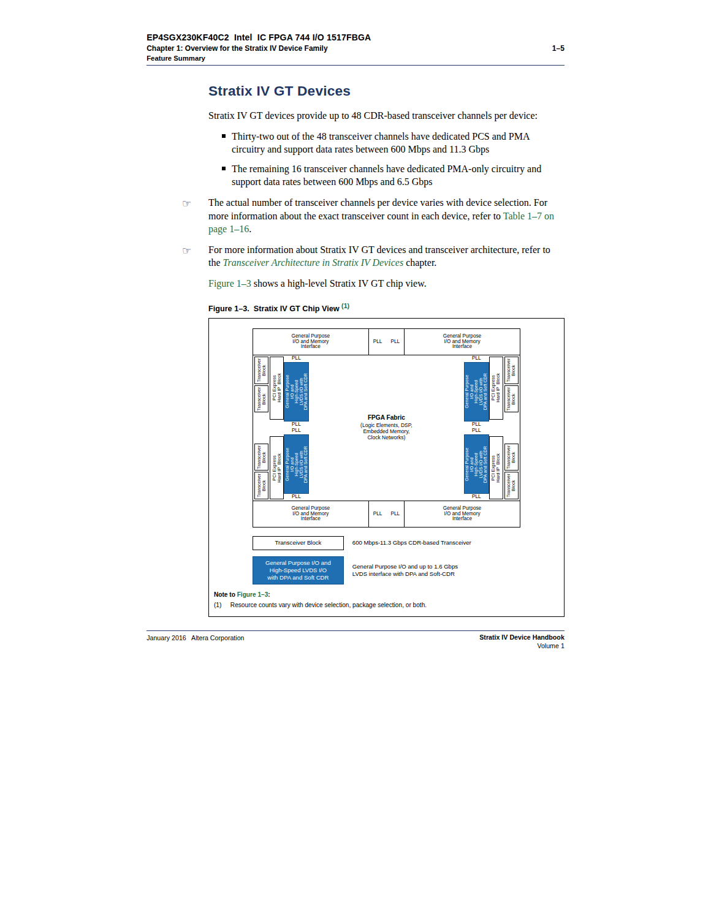EP4SGX230KF40C2 Intel IC FPGA 744 I/O 1517FBGA
Chapter 1: Overview for the Stratix IV Device Family
1–5
Feature Summary
Stratix IV GT Devices
Stratix IV GT devices provide up to 48 CDR-based transceiver channels per device:
Thirty-two out of the 48 transceiver channels have dedicated PCS and PMA circuitry and support data rates between 600 Mbps and 11.3 Gbps
The remaining 16 transceiver channels have dedicated PMA-only circuitry and support data rates between 600 Mbps and 6.5 Gbps
☞
The actual number of transceiver channels per device varies with device selection. For more information about the exact transceiver count in each device, refer to Table 1–7 on page 1–16.
☞
For more information about Stratix IV GT devices and transceiver architecture, refer to the Transceiver Architecture in Stratix IV Devices chapter.
Figure 1–3 shows a high-level Stratix IV GT chip view.
Figure 1–3. Stratix IV GT Chip View (1)
General Purpose
I/O and Memory
Interface
PLL
PLL
General Purpose
I/O and Memory
Interface
Transceiver
Block
Transceiver
Block
Transceiver
Block
Transceiver
Block
PCI Express
Hard IP Block
PCI Express
Hard IP Block
PLL
General Purpose
I/O and
High-Speed
LVDS I/O with
DPA and Soft CDR
PLL
PLL
General Purpose
I/O and
High-Speed
LVDS I/O with
DPA and Soft CDR
PLL
FPGA Fabric
(Logic Elements, DSP,
Embedded Memory,
Clock Networks)
PLL
General Purpose
I/O and
High-Speed
LVDS I/O with
DPA and Soft CDR
PLL
PLL
General Purpose
I/O and
High-Speed
LVDS I/O with
DPA and Soft CDR
PLL
PCI Express
Hard IP Block
PCI Express
Hard IP Block
Transceiver
Block
Transceiver
Block
Transceiver
Block
Transceiver
Block
General Purpose
I/O and Memory
Interface
PLL
PLL
General Purpose
I/O and Memory
Interface
Transceiver Block
600 Mbps-11.3 Gbps CDR-based Transceiver
General Purpose I/O and
High-Speed LVDS I/O
with DPA and Soft CDR
General Purpose I/O and up to 1.6 Gbps
LVDS interface with DPA and Soft-CDR
Note to Figure 1–3:
(1)
Resource counts vary with device selection, package selection, or both.
January 2016 Altera Corporation
Stratix IV Device Handbook
Volume 1